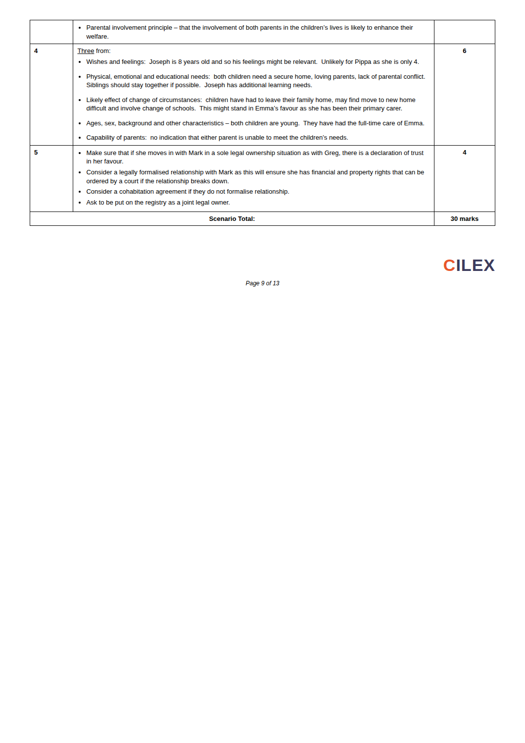| | Parental involvement principle – that the involvement of both parents in the children’s lives is likely to enhance their welfare. | |
| 4 | Three from: Wishes and feelings: Joseph is 8 years old and so his feelings might be relevant. Unlikely for Pippa as she is only 4. Physical, emotional and educational needs: both children need a secure home, loving parents, lack of parental conflict. Siblings should stay together if possible. Joseph has additional learning needs. Likely effect of change of circumstances: children have had to leave their family home, may find move to new home difficult and involve change of schools. This might stand in Emma’s favour as she has been their primary carer. Ages, sex, background and other characteristics – both children are young. They have had the full-time care of Emma. Capability of parents: no indication that either parent is unable to meet the children’s needs. | 6 |
| 5 | Make sure that if she moves in with Mark in a sole legal ownership situation as with Greg, there is a declaration of trust in her favour. Consider a legally formalised relationship with Mark as this will ensure she has financial and property rights that can be ordered by a court if the relationship breaks down. Consider a cohabitation agreement if they do not formalise relationship. Ask to be put on the registry as a joint legal owner. | 4 |
| Scenario Total: | 30 marks |
CILEX
Page 9 of 13